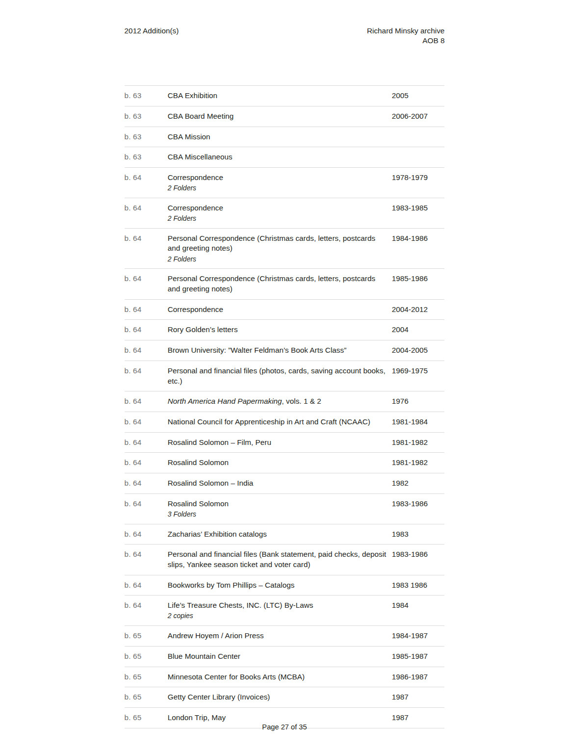2012 Addition(s)
Richard Minsky archive
AOB 8
| b. 63 | CBA Exhibition | 2005 |
| b. 63 | CBA Board Meeting | 2006-2007 |
| b. 63 | CBA Mission | |
| b. 63 | CBA Miscellaneous | |
| b. 64 | Correspondence 2 Folders | 1978-1979 |
| b. 64 | Correspondence 2 Folders | 1983-1985 |
| b. 64 | Personal Correspondence (Christmas cards, letters, postcards and greeting notes) 2 Folders | 1984-1986 |
| b. 64 | Personal Correspondence (Christmas cards, letters, postcards and greeting notes) | 1985-1986 |
| b. 64 | Correspondence | 2004-2012 |
| b. 64 | Rory Golden’s letters | 2004 |
| b. 64 | Brown University: ”Walter Feldman’s Book Arts Class” | 2004-2005 |
| b. 64 | Personal and financial files (photos, cards, saving account books, etc.) | 1969-1975 |
| b. 64 | North America Hand Papermaking , vols. 1 & 2 | 1976 |
| b. 64 | National Council for Apprenticeship in Art and Craft (NCAAC) | 1981-1984 |
| b. 64 | Rosalind Solomon – Film, Peru | 1981-1982 |
| b. 64 | Rosalind Solomon | 1981-1982 |
| b. 64 | Rosalind Solomon – India | 1982 |
| b. 64 | Rosalind Solomon 3 Folders | 1983-1986 |
| b. 64 | Zacharias’ Exhibition catalogs | 1983 |
| b. 64 | Personal and financial files (Bank statement, paid checks, deposit slips, Yankee season ticket and voter card) | 1983-1986 |
| b. 64 | Bookworks by Tom Phillips – Catalogs | 1983 1986 |
| b. 64 | Life’s Treasure Chests, INC. (LTC) By-Laws 2 copies | 1984 |
| b. 65 | Andrew Hoyem / Arion Press | 1984-1987 |
| b. 65 | Blue Mountain Center | 1985-1987 |
| b. 65 | Minnesota Center for Books Arts (MCBA) | 1986-1987 |
| b. 65 | Getty Center Library (Invoices) | 1987 |
| b. 65 | London Trip, May | 1987 |
Page 27 of 35